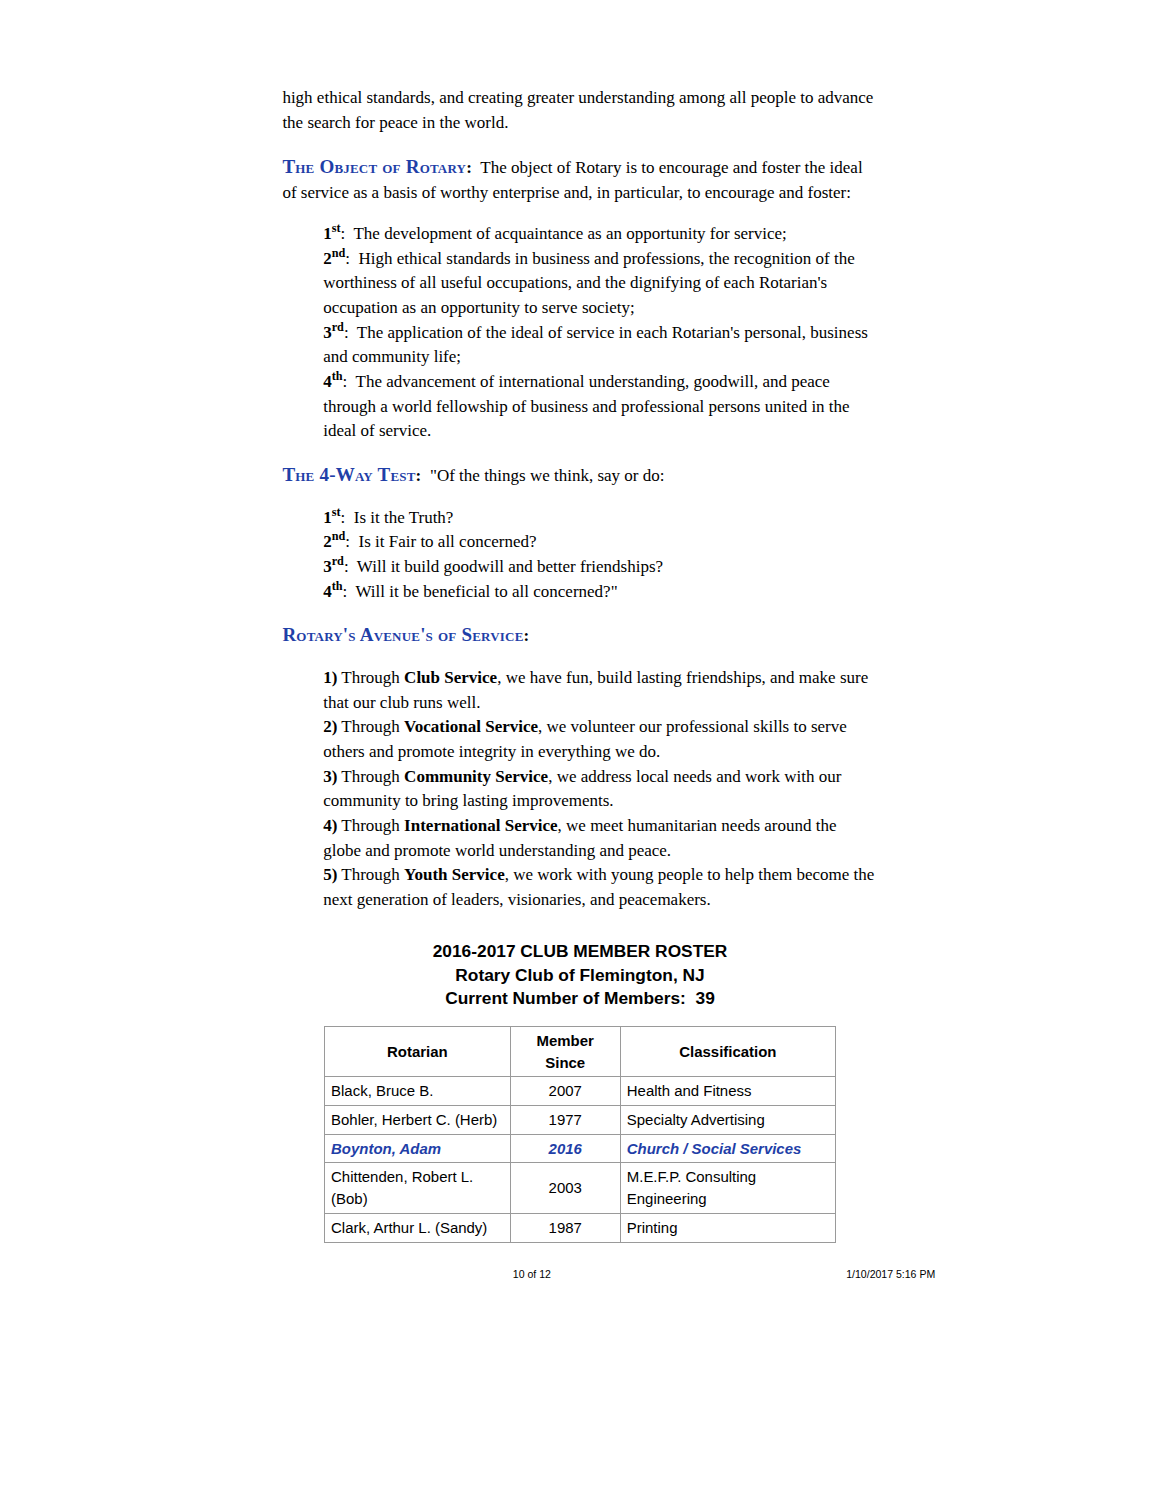high ethical standards, and creating greater understanding among all people to advance the search for peace in the world.
The Object of Rotary: The object of Rotary is to encourage and foster the ideal of service as a basis of worthy enterprise and, in particular, to encourage and foster:
1st: The development of acquaintance as an opportunity for service;
2nd: High ethical standards in business and professions, the recognition of the worthiness of all useful occupations, and the dignifying of each Rotarian's occupation as an opportunity to serve society;
3rd: The application of the ideal of service in each Rotarian's personal, business and community life;
4th: The advancement of international understanding, goodwill, and peace through a world fellowship of business and professional persons united in the ideal of service.
The 4-Way Test: "Of the things we think, say or do:
1st: Is it the Truth?
2nd: Is it Fair to all concerned?
3rd: Will it build goodwill and better friendships?
4th: Will it be beneficial to all concerned?"
Rotary's Avenue's of Service:
1) Through Club Service, we have fun, build lasting friendships, and make sure that our club runs well.
2) Through Vocational Service, we volunteer our professional skills to serve others and promote integrity in everything we do.
3) Through Community Service, we address local needs and work with our community to bring lasting improvements.
4) Through International Service, we meet humanitarian needs around the globe and promote world understanding and peace.
5) Through Youth Service, we work with young people to help them become the next generation of leaders, visionaries, and peacemakers.
2016-2017 CLUB MEMBER ROSTER
Rotary Club of Flemington, NJ
Current Number of Members: 39
| Rotarian | Member Since | Classification |
| --- | --- | --- |
| Black, Bruce B. | 2007 | Health and Fitness |
| Bohler, Herbert C. (Herb) | 1977 | Specialty Advertising |
| Boynton, Adam | 2016 | Church / Social Services |
| Chittenden, Robert L. (Bob) | 2003 | M.E.F.P. Consulting Engineering |
| Clark, Arthur L. (Sandy) | 1987 | Printing |
10 of 12 1/10/2017 5:16 PM